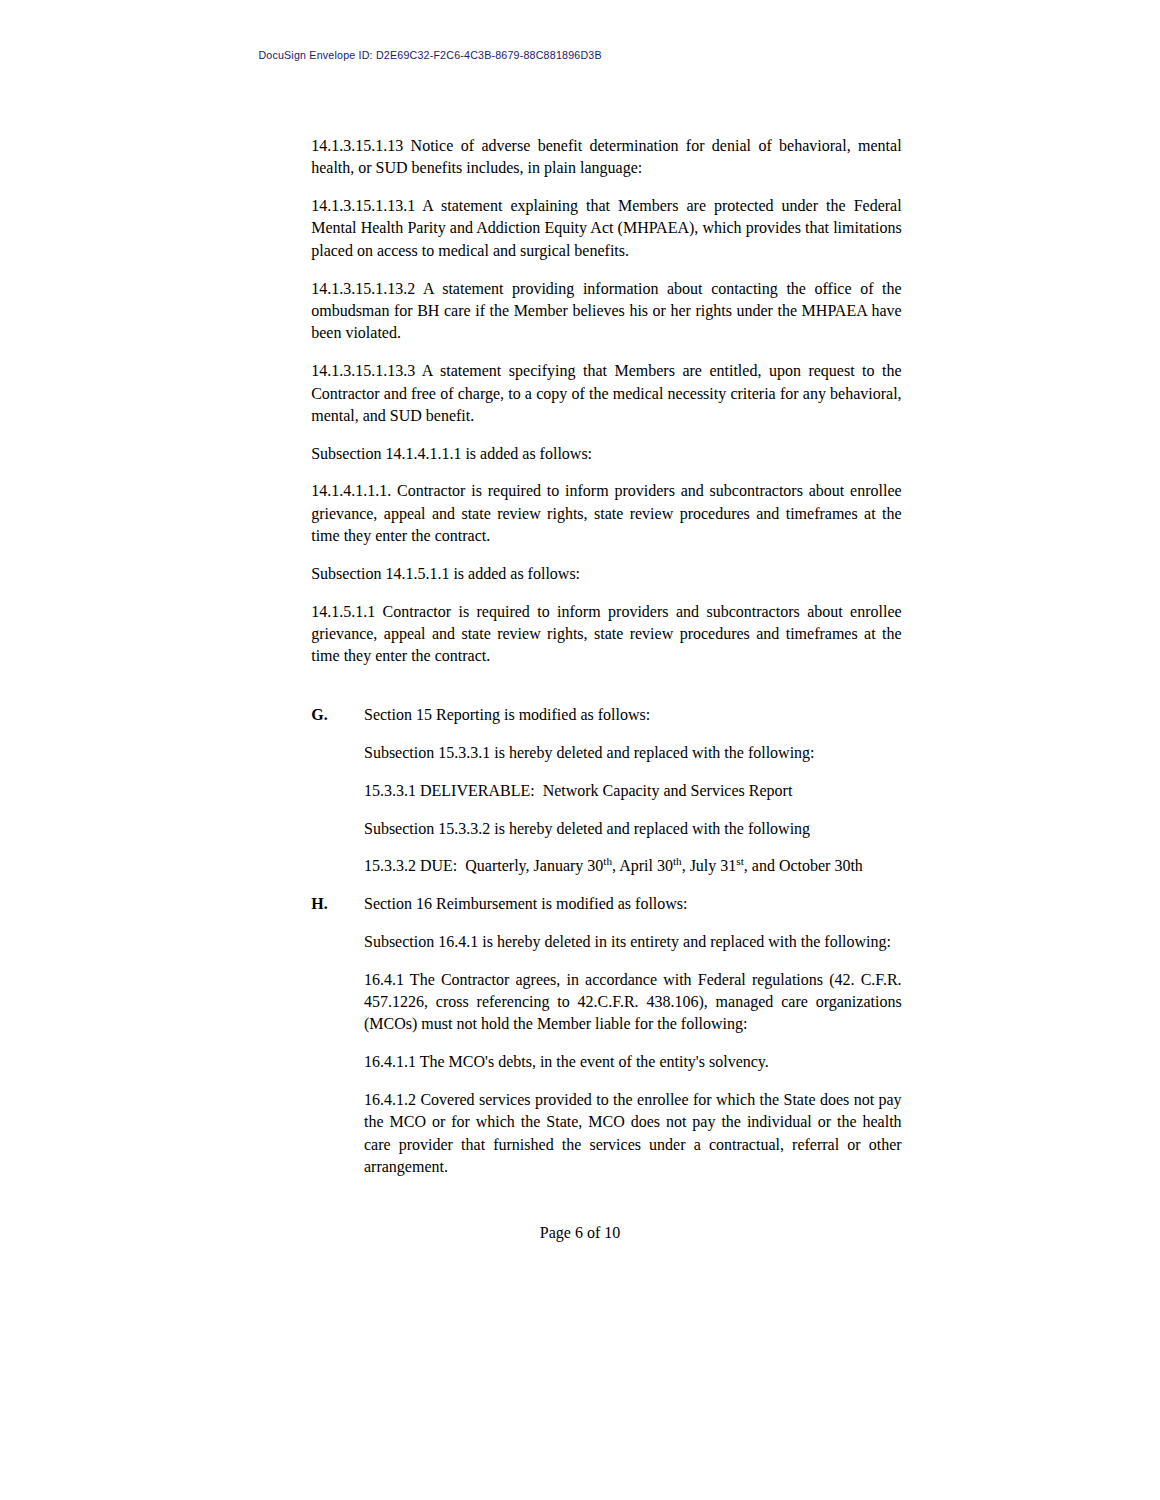DocuSign Envelope ID: D2E69C32-F2C6-4C3B-8679-88C881896D3B
14.1.3.15.1.13 Notice of adverse benefit determination for denial of behavioral, mental health, or SUD benefits includes, in plain language:
14.1.3.15.1.13.1 A statement explaining that Members are protected under the Federal Mental Health Parity and Addiction Equity Act (MHPAEA), which provides that limitations placed on access to medical and surgical benefits.
14.1.3.15.1.13.2 A statement providing information about contacting the office of the ombudsman for BH care if the Member believes his or her rights under the MHPAEA have been violated.
14.1.3.15.1.13.3 A statement specifying that Members are entitled, upon request to the Contractor and free of charge, to a copy of the medical necessity criteria for any behavioral, mental, and SUD benefit.
Subsection 14.1.4.1.1.1 is added as follows:
14.1.4.1.1.1. Contractor is required to inform providers and subcontractors about enrollee grievance, appeal and state review rights, state review procedures and timeframes at the time they enter the contract.
Subsection 14.1.5.1.1 is added as follows:
14.1.5.1.1 Contractor is required to inform providers and subcontractors about enrollee grievance, appeal and state review rights, state review procedures and timeframes at the time they enter the contract.
G.
Section 15 Reporting is modified as follows:
Subsection 15.3.3.1 is hereby deleted and replaced with the following:
15.3.3.1 DELIVERABLE: Network Capacity and Services Report
Subsection 15.3.3.2 is hereby deleted and replaced with the following
15.3.3.2 DUE: Quarterly, January 30th, April 30th, July 31st, and October 30th
H.
Section 16 Reimbursement is modified as follows:
Subsection 16.4.1 is hereby deleted in its entirety and replaced with the following:
16.4.1 The Contractor agrees, in accordance with Federal regulations (42. C.F.R. 457.1226, cross referencing to 42.C.F.R. 438.106), managed care organizations (MCOs) must not hold the Member liable for the following:
16.4.1.1 The MCO's debts, in the event of the entity's solvency.
16.4.1.2 Covered services provided to the enrollee for which the State does not pay the MCO or for which the State, MCO does not pay the individual or the health care provider that furnished the services under a contractual, referral or other arrangement.
Page 6 of 10